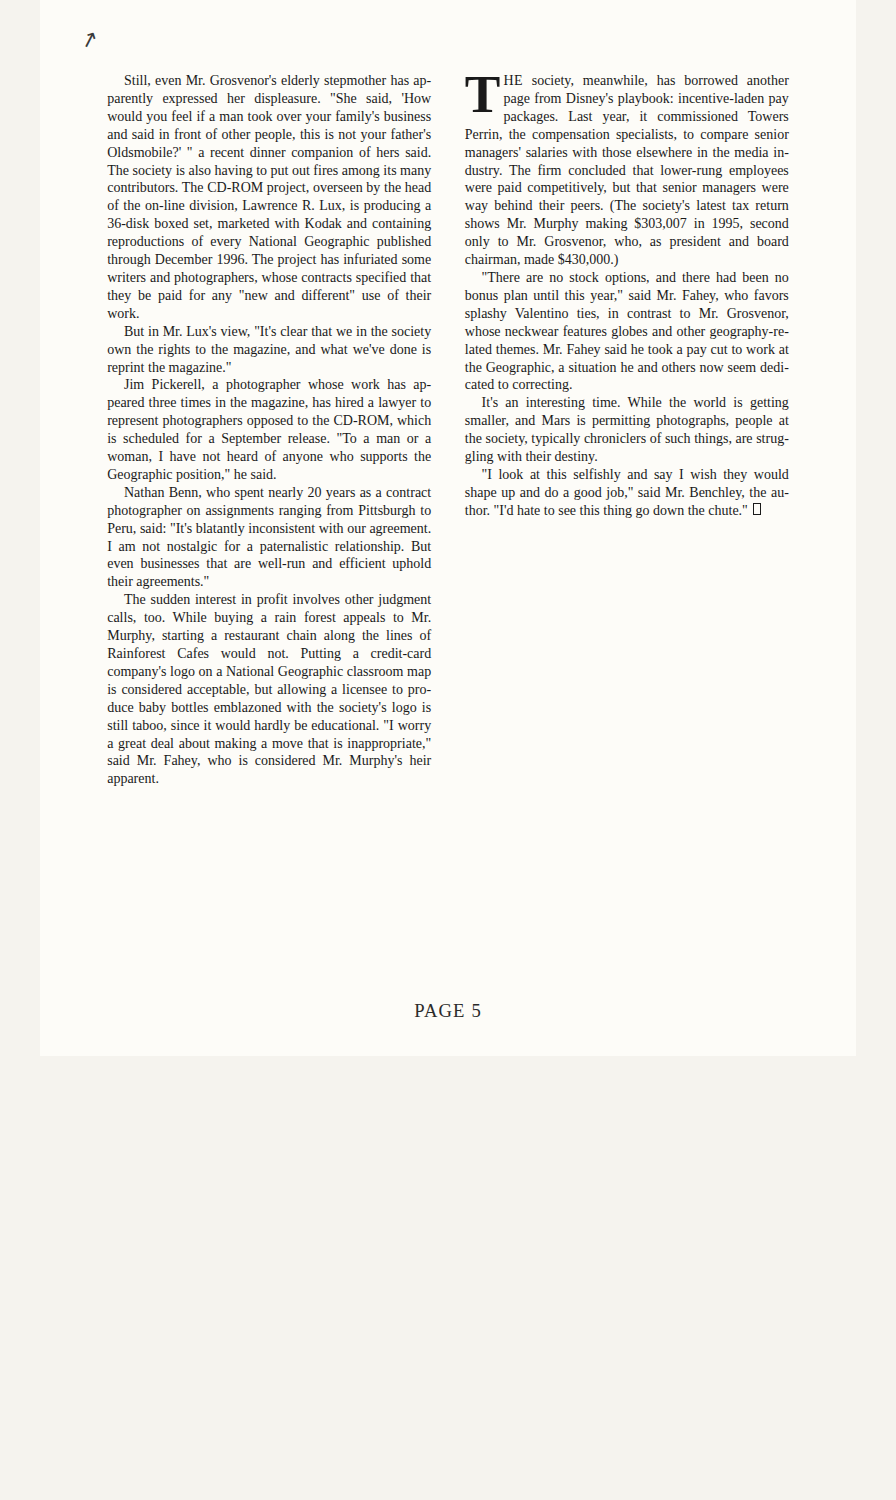↗
Still, even Mr. Grosvenor's elderly stepmother has apparently expressed her displeasure. "She said, 'How would you feel if a man took over your family's business and said in front of other people, this is not your father's Oldsmobile?' " a recent dinner companion of hers said. The society is also having to put out fires among its many contributors. The CD-ROM project, overseen by the head of the on-line division, Lawrence R. Lux, is producing a 36-disk boxed set, marketed with Kodak and containing reproductions of every National Geographic published through December 1996. The project has infuriated some writers and photographers, whose contracts specified that they be paid for any "new and different" use of their work.
But in Mr. Lux's view, "It's clear that we in the society own the rights to the magazine, and what we've done is reprint the magazine."
Jim Pickerell, a photographer whose work has appeared three times in the magazine, has hired a lawyer to represent photographers opposed to the CD-ROM, which is scheduled for a September release. "To a man or a woman, I have not heard of anyone who supports the Geographic position," he said.
Nathan Benn, who spent nearly 20 years as a contract photographer on assignments ranging from Pittsburgh to Peru, said: "It's blatantly inconsistent with our agreement. I am not nostalgic for a paternalistic relationship. But even businesses that are well-run and efficient uphold their agreements."
The sudden interest in profit involves other judgment calls, too. While buying a rain forest appeals to Mr. Murphy, starting a restaurant chain along the lines of Rainforest Cafes would not. Putting a credit-card company's logo on a National Geographic classroom map is considered acceptable, but allowing a licensee to produce baby bottles emblazoned with the society's logo is still taboo, since it would hardly be educational. "I worry a great deal about making a move that is inappropriate," said Mr. Fahey, who is considered Mr. Murphy's heir apparent.
THE society, meanwhile, has borrowed another page from Disney's playbook: incentive-laden pay packages. Last year, it commissioned Towers Perrin, the compensation specialists, to compare senior managers' salaries with those elsewhere in the media industry. The firm concluded that lower-rung employees were paid competitively, but that senior managers were way behind their peers. (The society's latest tax return shows Mr. Murphy making $303,007 in 1995, second only to Mr. Grosvenor, who, as president and board chairman, made $430,000.)
"There are no stock options, and there had been no bonus plan until this year," said Mr. Fahey, who favors splashy Valentino ties, in contrast to Mr. Grosvenor, whose neckwear features globes and other geography-related themes. Mr. Fahey said he took a pay cut to work at the Geographic, a situation he and others now seem dedicated to correcting.
It's an interesting time. While the world is getting smaller, and Mars is permitting photographs, people at the society, typically chroniclers of such things, are struggling with their destiny.
"I look at this selfishly and say I wish they would shape up and do a good job," said Mr. Benchley, the author. "I'd hate to see this thing go down the chute."
PAGE 5